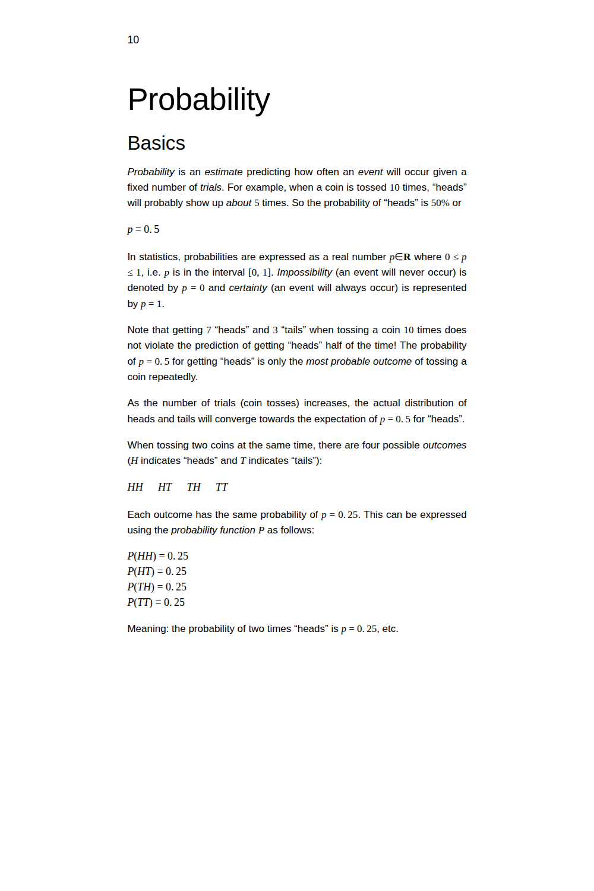10
Probability
Basics
Probability is an estimate predicting how often an event will occur given a fixed number of trials. For example, when a coin is tossed 10 times, “heads” will probably show up about 5 times. So the probability of “heads” is 50% or
p = 0. 5
In statistics, probabilities are expressed as a real number p∈R where 0 ≤ p ≤ 1, i.e. p is in the interval [0, 1]. Impossibility (an event will never occur) is denoted by p = 0 and certainty (an event will always occur) is represented by p = 1.
Note that getting 7 “heads” and 3 “tails” when tossing a coin 10 times does not violate the prediction of getting “heads” half of the time! The probability of p = 0. 5 for getting “heads” is only the most probable outcome of tossing a coin repeatedly.
As the number of trials (coin tosses) increases, the actual distribution of heads and tails will converge towards the expectation of p = 0. 5 for “heads”.
When tossing two coins at the same time, there are four possible outcomes (H indicates “heads” and T indicates “tails”):
HH HT TH TT
Each outcome has the same probability of p = 0. 25. This can be expressed using the probability function P as follows:
P(HH) = 0. 25
P(HT) = 0. 25
P(TH) = 0. 25
P(TT) = 0. 25
Meaning: the probability of two times “heads” is p = 0. 25, etc.